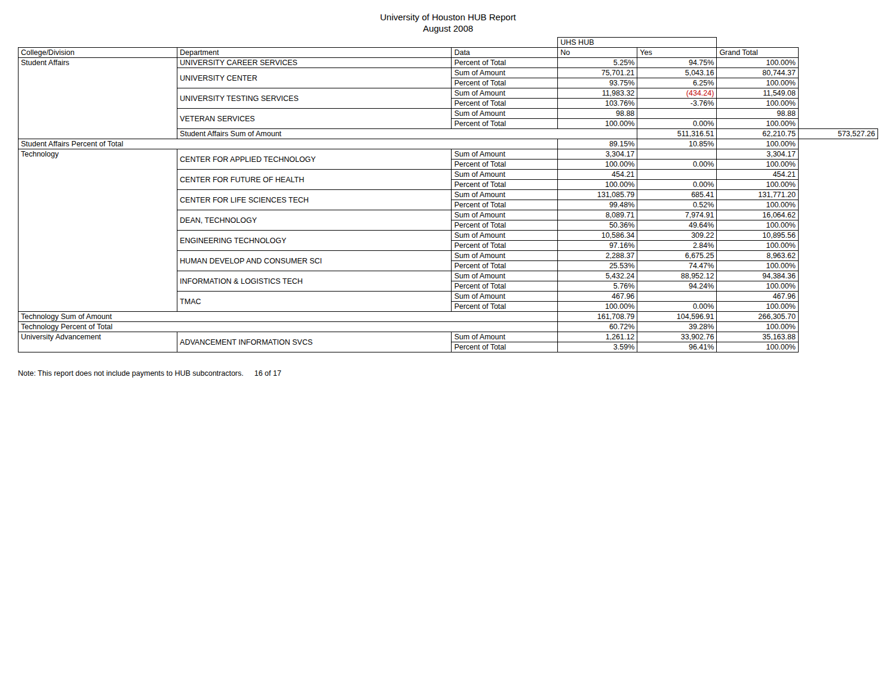University of Houston HUB Report
August 2008
| | | | UHS HUB | |
| --- | --- | --- | --- | --- |
| College/Division | Department | Data | No | Yes | Grand Total |
| Student Affairs | UNIVERSITY CAREER SERVICES | Percent of Total | 5.25% | 94.75% | 100.00% |
| UNIVERSITY CENTER | Sum of Amount | 75,701.21 | 5,043.16 | 80,744.37 |
| Percent of Total | 93.75% | 6.25% | 100.00% |
| UNIVERSITY TESTING SERVICES | Sum of Amount | 11,983.32 | (434.24) | 11,549.08 |
| Percent of Total | 103.76% | -3.76% | 100.00% |
| VETERAN SERVICES | Sum of Amount | 98.88 | | 98.88 |
| Percent of Total | 100.00% | 0.00% | 100.00% |
| Student Affairs Sum of Amount | 511,316.51 | 62,210.75 | 573,527.26 |
| Student Affairs Percent of Total | 89.15% | 10.85% | 100.00% |
| Technology | CENTER FOR APPLIED TECHNOLOGY | Sum of Amount | 3,304.17 | | 3,304.17 |
| Percent of Total | 100.00% | 0.00% | 100.00% |
| CENTER FOR FUTURE OF HEALTH | Sum of Amount | 454.21 | | 454.21 |
| Percent of Total | 100.00% | 0.00% | 100.00% |
| CENTER FOR LIFE SCIENCES TECH | Sum of Amount | 131,085.79 | 685.41 | 131,771.20 |
| Percent of Total | 99.48% | 0.52% | 100.00% |
| DEAN, TECHNOLOGY | Sum of Amount | 8,089.71 | 7,974.91 | 16,064.62 |
| Percent of Total | 50.36% | 49.64% | 100.00% |
| ENGINEERING TECHNOLOGY | Sum of Amount | 10,586.34 | 309.22 | 10,895.56 |
| Percent of Total | 97.16% | 2.84% | 100.00% |
| HUMAN DEVELOP AND CONSUMER SCI | Sum of Amount | 2,288.37 | 6,675.25 | 8,963.62 |
| Percent of Total | 25.53% | 74.47% | 100.00% |
| INFORMATION & LOGISTICS TECH | Sum of Amount | 5,432.24 | 88,952.12 | 94,384.36 |
| Percent of Total | 5.76% | 94.24% | 100.00% |
| TMAC | Sum of Amount | 467.96 | | 467.96 |
| Percent of Total | 100.00% | 0.00% | 100.00% |
| Technology Sum of Amount | 161,708.79 | 104,596.91 | 266,305.70 |
| Technology Percent of Total | 60.72% | 39.28% | 100.00% |
| University Advancement | ADVANCEMENT INFORMATION SVCS | Sum of Amount | 1,261.12 | 33,902.76 | 35,163.88 |
| Percent of Total | 3.59% | 96.41% | 100.00% |
Note: This report does not include payments to HUB subcontractors.16 of 17